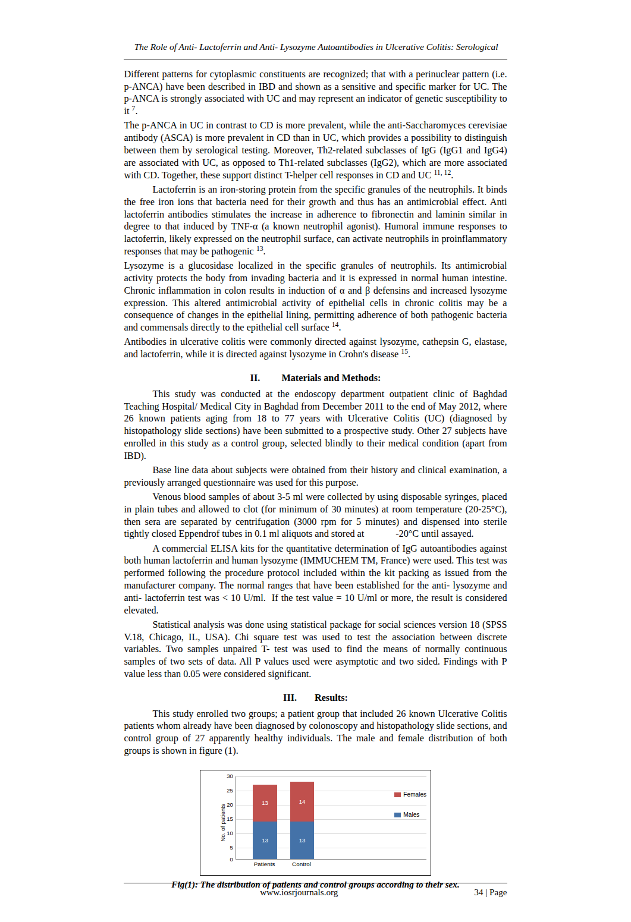The Role of Anti- Lactoferrin and Anti- Lysozyme Autoantibodies in Ulcerative Colitis: Serological
Different patterns for cytoplasmic constituents are recognized; that with a perinuclear pattern (i.e. p-ANCA) have been described in IBD and shown as a sensitive and specific marker for UC. The p-ANCA is strongly associated with UC and may represent an indicator of genetic susceptibility to it 7.
The p-ANCA in UC in contrast to CD is more prevalent, while the anti-Saccharomyces cerevisiae antibody (ASCA) is more prevalent in CD than in UC, which provides a possibility to distinguish between them by serological testing. Moreover, Th2-related subclasses of IgG (IgG1 and IgG4) are associated with UC, as opposed to Th1-related subclasses (IgG2), which are more associated with CD. Together, these support distinct T-helper cell responses in CD and UC 11, 12.
Lactoferrin is an iron-storing protein from the specific granules of the neutrophils. It binds the free iron ions that bacteria need for their growth and thus has an antimicrobial effect. Anti lactoferrin antibodies stimulates the increase in adherence to fibronectin and laminin similar in degree to that induced by TNF-α (a known neutrophil agonist). Humoral immune responses to lactoferrin, likely expressed on the neutrophil surface, can activate neutrophils in proinflammatory responses that may be pathogenic 13.
Lysozyme is a glucosidase localized in the specific granules of neutrophils. Its antimicrobial activity protects the body from invading bacteria and it is expressed in normal human intestine. Chronic inflammation in colon results in induction of α and β defensins and increased lysozyme expression. This altered antimicrobial activity of epithelial cells in chronic colitis may be a consequence of changes in the epithelial lining, permitting adherence of both pathogenic bacteria and commensals directly to the epithelial cell surface 14.
Antibodies in ulcerative colitis were commonly directed against lysozyme, cathepsin G, elastase, and lactoferrin, while it is directed against lysozyme in Crohn's disease 15.
II. Materials and Methods:
This study was conducted at the endoscopy department outpatient clinic of Baghdad Teaching Hospital/ Medical City in Baghdad from December 2011 to the end of May 2012, where 26 known patients aging from 18 to 77 years with Ulcerative Colitis (UC) (diagnosed by histopathology slide sections) have been submitted to a prospective study. Other 27 subjects have enrolled in this study as a control group, selected blindly to their medical condition (apart from IBD).
Base line data about subjects were obtained from their history and clinical examination, a previously arranged questionnaire was used for this purpose.
Venous blood samples of about 3-5 ml were collected by using disposable syringes, placed in plain tubes and allowed to clot (for minimum of 30 minutes) at room temperature (20-25°C), then sera are separated by centrifugation (3000 rpm for 5 minutes) and dispensed into sterile tightly closed Eppendrof tubes in 0.1 ml aliquots and stored at -20°C until assayed.
A commercial ELISA kits for the quantitative determination of IgG autoantibodies against both human lactoferrin and human lysozyme (IMMUCHEM TM, France) were used. This test was performed following the procedure protocol included within the kit packing as issued from the manufacturer company. The normal ranges that have been established for the anti- lysozyme and anti- lactoferrin test was < 10 U/ml. If the test value = 10 U/ml or more, the result is considered elevated.
Statistical analysis was done using statistical package for social sciences version 18 (SPSS V.18, Chicago, IL, USA). Chi square test was used to test the association between discrete variables. Two samples unpaired T- test was used to find the means of normally continuous samples of two sets of data. All P values used were asymptotic and two sided. Findings with P value less than 0.05 were considered significant.
III. Results:
This study enrolled two groups; a patient group that included 26 known Ulcerative Colitis patients whom already have been diagnosed by colonoscopy and histopathology slide sections, and control group of 27 apparently healthy individuals. The male and female distribution of both groups is shown in figure (1).
No. of patients
30 25 20 15 10 5 0
13
13
14
13
Patients Control
Females
Males
Fig(1): The distribution of patients and control groups according to their sex.
www.iosrjournals.org
34 | Page